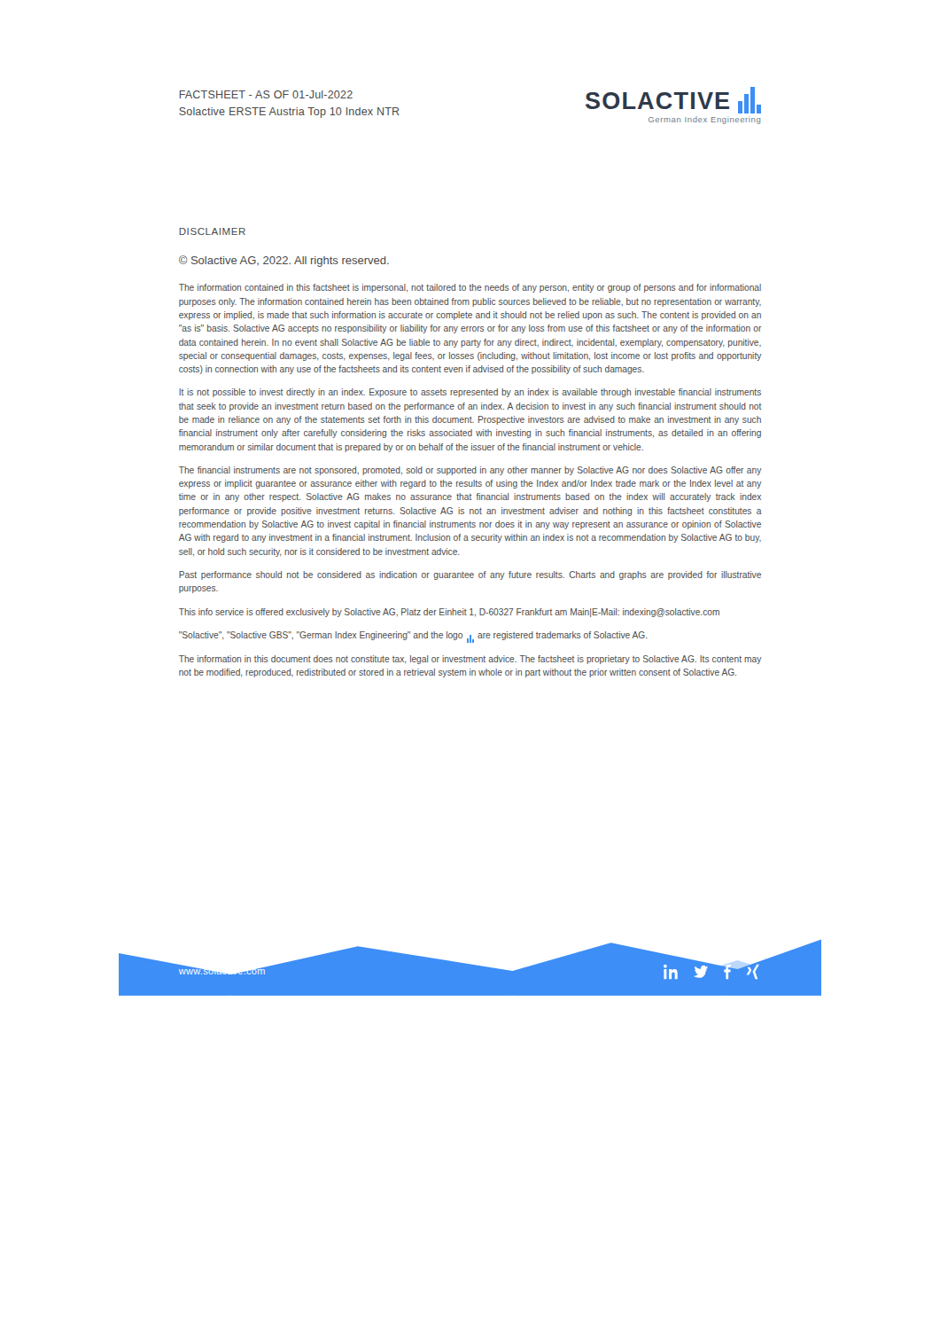FACTSHEET - AS OF 01-Jul-2022
Solactive ERSTE Austria Top 10 Index NTR
SOLACTIVE
German Index Engineering
DISCLAIMER
© Solactive AG, 2022. All rights reserved.
The information contained in this factsheet is impersonal, not tailored to the needs of any person, entity or group of persons and for informational purposes only. The information contained herein has been obtained from public sources believed to be reliable, but no representation or warranty, express or implied, is made that such information is accurate or complete and it should not be relied upon as such. The content is provided on an "as is" basis. Solactive AG accepts no responsibility or liability for any errors or for any loss from use of this factsheet or any of the information or data contained herein. In no event shall Solactive AG be liable to any party for any direct, indirect, incidental, exemplary, compensatory, punitive, special or consequential damages, costs, expenses, legal fees, or losses (including, without limitation, lost income or lost profits and opportunity costs) in connection with any use of the factsheets and its content even if advised of the possibility of such damages.
It is not possible to invest directly in an index. Exposure to assets represented by an index is available through investable financial instruments that seek to provide an investment return based on the performance of an index. A decision to invest in any such financial instrument should not be made in reliance on any of the statements set forth in this document. Prospective investors are advised to make an investment in any such financial instrument only after carefully considering the risks associated with investing in such financial instruments, as detailed in an offering memorandum or similar document that is prepared by or on behalf of the issuer of the financial instrument or vehicle.
The financial instruments are not sponsored, promoted, sold or supported in any other manner by Solactive AG nor does Solactive AG offer any express or implicit guarantee or assurance either with regard to the results of using the Index and/or Index trade mark or the Index level at any time or in any other respect. Solactive AG makes no assurance that financial instruments based on the index will accurately track index performance or provide positive investment returns. Solactive AG is not an investment adviser and nothing in this factsheet constitutes a recommendation by Solactive AG to invest capital in financial instruments nor does it in any way represent an assurance or opinion of Solactive AG with regard to any investment in a financial instrument. Inclusion of a security within an index is not a recommendation by Solactive AG to buy, sell, or hold such security, nor is it considered to be investment advice.
Past performance should not be considered as indication or guarantee of any future results. Charts and graphs are provided for illustrative purposes.
This info service is offered exclusively by Solactive AG, Platz der Einheit 1, D-60327 Frankfurt am Main|E-Mail: indexing@solactive.com
"Solactive", "Solactive GBS", "German Index Engineering" and the logo are registered trademarks of Solactive AG.
The information in this document does not constitute tax, legal or investment advice. The factsheet is proprietary to Solactive AG. Its content may not be modified, reproduced, redistributed or stored in a retrieval system in whole or in part without the prior written consent of Solactive AG.
www.solactive.com